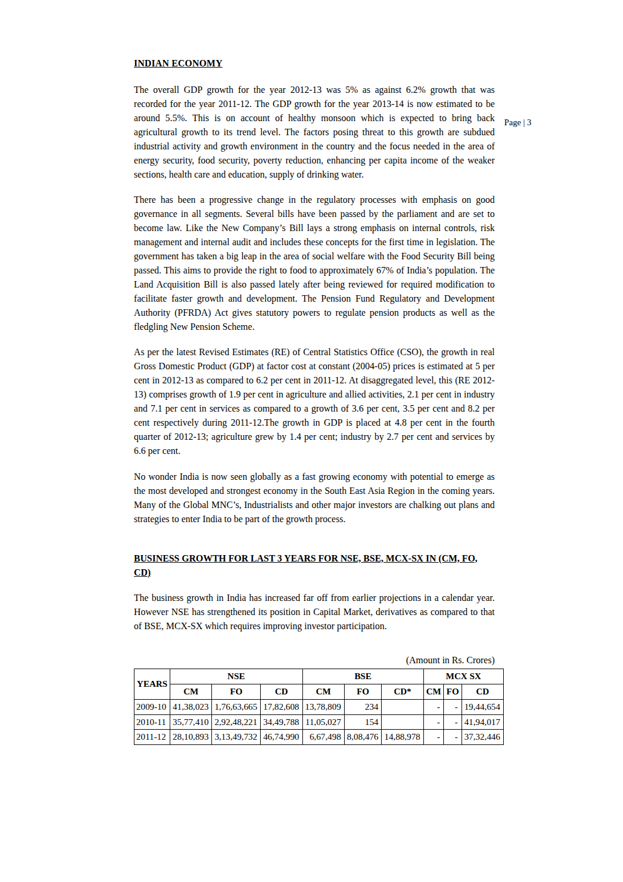Page | 3
INDIAN ECONOMY
The overall GDP growth for the year 2012-13 was 5% as against 6.2% growth that was recorded for the year 2011-12. The GDP growth for the year 2013-14 is now estimated to be around 5.5%. This is on account of healthy monsoon which is expected to bring back agricultural growth to its trend level. The factors posing threat to this growth are subdued industrial activity and growth environment in the country and the focus needed in the area of energy security, food security, poverty reduction, enhancing per capita income of the weaker sections, health care and education, supply of drinking water.
There has been a progressive change in the regulatory processes with emphasis on good governance in all segments. Several bills have been passed by the parliament and are set to become law. Like the New Company’s Bill lays a strong emphasis on internal controls, risk management and internal audit and includes these concepts for the first time in legislation. The government has taken a big leap in the area of social welfare with the Food Security Bill being passed. This aims to provide the right to food to approximately 67% of India’s population. The Land Acquisition Bill is also passed lately after being reviewed for required modification to facilitate faster growth and development. The Pension Fund Regulatory and Development Authority (PFRDA) Act gives statutory powers to regulate pension products as well as the fledgling New Pension Scheme.
As per the latest Revised Estimates (RE) of Central Statistics Office (CSO), the growth in real Gross Domestic Product (GDP) at factor cost at constant (2004-05) prices is estimated at 5 per cent in 2012-13 as compared to 6.2 per cent in 2011-12. At disaggregated level, this (RE 2012-13) comprises growth of 1.9 per cent in agriculture and allied activities, 2.1 per cent in industry and 7.1 per cent in services as compared to a growth of 3.6 per cent, 3.5 per cent and 8.2 per cent respectively during 2011-12.The growth in GDP is placed at 4.8 per cent in the fourth quarter of 2012-13; agriculture grew by 1.4 per cent; industry by 2.7 per cent and services by 6.6 per cent.
No wonder India is now seen globally as a fast growing economy with potential to emerge as the most developed and strongest economy in the South East Asia Region in the coming years. Many of the Global MNC’s, Industrialists and other major investors are chalking out plans and strategies to enter India to be part of the growth process.
BUSINESS GROWTH FOR LAST 3 YEARS FOR NSE, BSE, MCX-SX IN (CM, FO, CD)
The business growth in India has increased far off from earlier projections in a calendar year. However NSE has strengthened its position in Capital Market, derivatives as compared to that of BSE, MCX-SX which requires improving investor participation.
(Amount in Rs. Crores)
| YEARS | NSE | BSE | MCX SX |
| --- | --- | --- | --- |
| CM | FO | CD | CM | FO | CD* | CM | FO | CD |
| 2009-10 | 41,38,023 | 1,76,63,665 | 17,82,608 | 13,78,809 | 234 | | - | - | 19,44,654 |
| 2010-11 | 35,77,410 | 2,92,48,221 | 34,49,788 | 11,05,027 | 154 | | - | - | 41,94,017 |
| 2011-12 | 28,10,893 | 3,13,49,732 | 46,74,990 | 6,67,498 | 8,08,476 | 14,88,978 | - | - | 37,32,446 |